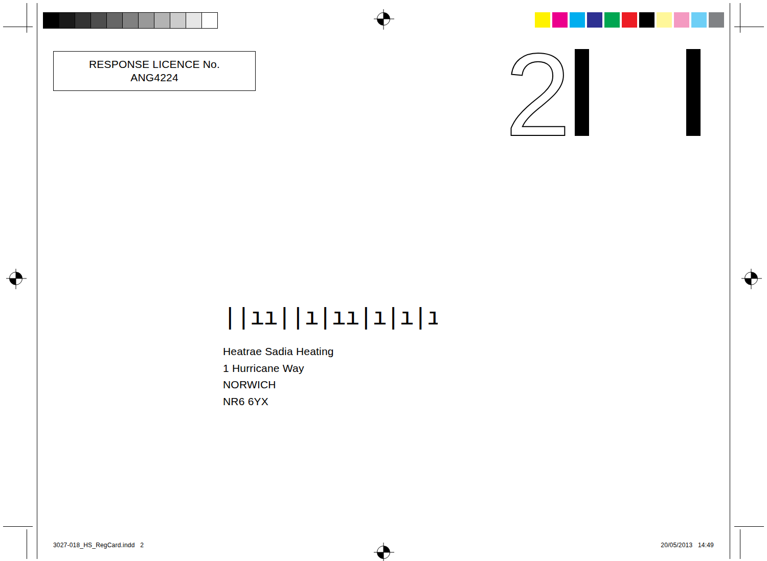RESPONSE LICENCE No.
ANG4224
2
||ıı||ı|ıı|ı|ı|ı|||ıı|ı|ıı||ı|ı|ı|ıı||
Heatrae Sadia Heating
1 Hurricane Way
NORWICH
NR6 6YX
3027-018_HS_RegCard.indd 2 20/05/2013 14:49